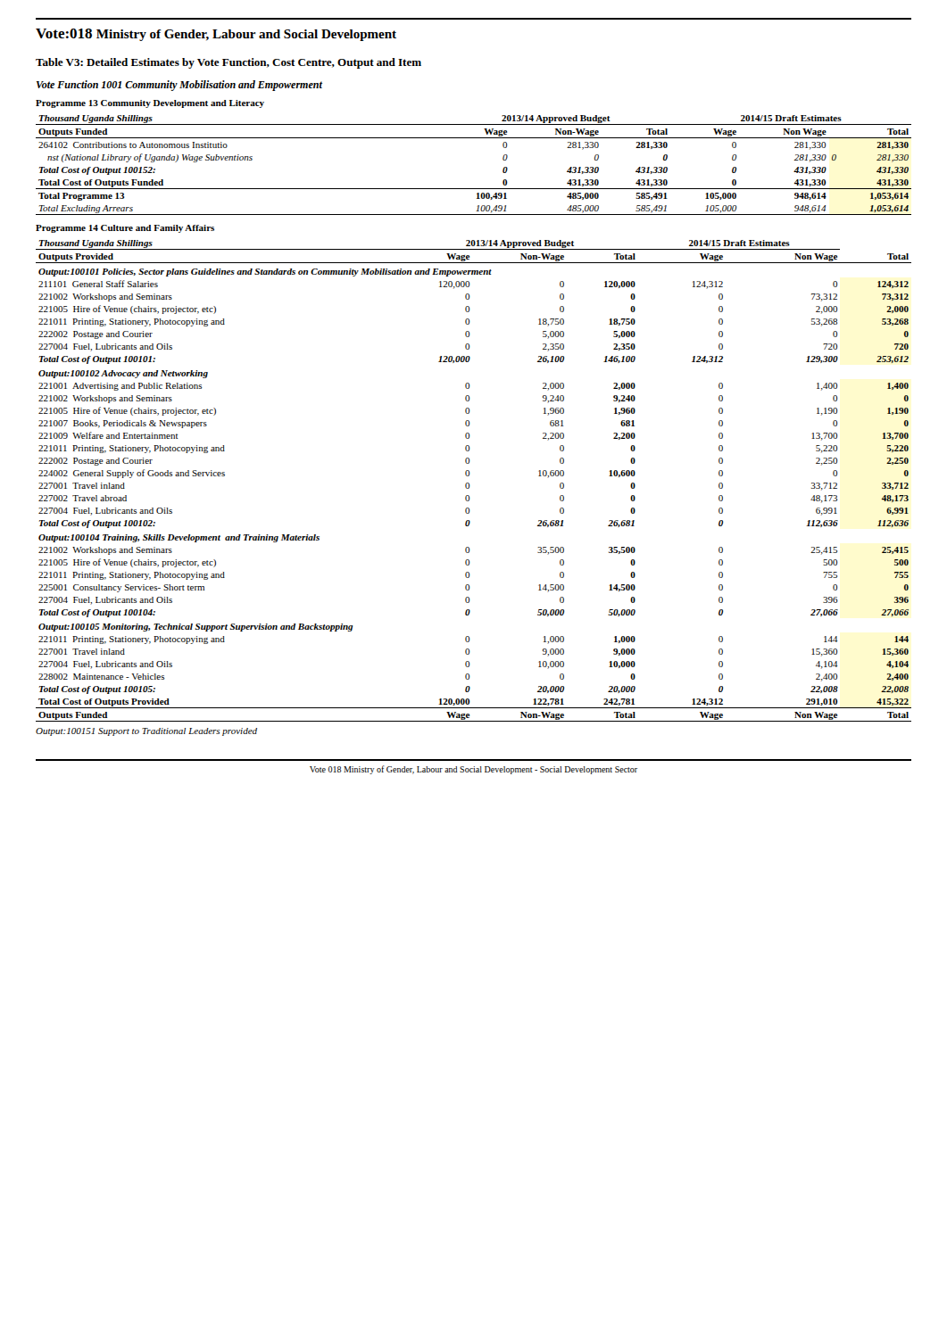Vote:018 Ministry of Gender, Labour and Social Development
Table V3: Detailed Estimates by Vote Function, Cost Centre, Output and Item
Vote Function 1001 Community Mobilisation and Empowerment
Programme 13 Community Development and Literacy
| Thousand Uganda Shillings | 2013/14 Approved Budget | 2014/15 Draft Estimates |
| --- | --- | --- |
| Outputs Funded | Wage | Non-Wage | Total | Wage | Non Wage | Total |
| 264102 Contributions to Autonomous Institutio | 0 | 281,330 | 281,330 | 0 | 281,330 | 281,330 |
| nst (National Library of Uganda) Wage Subventions | 0 | 0 | 0 | 0 | 281,330 | 0 281,330 |
| Total Cost of Output 100152: | 0 | 431,330 | 431,330 | 0 | 431,330 | 431,330 |
| Total Cost of Outputs Funded | 0 | 431,330 | 431,330 | 0 | 431,330 | 431,330 |
| Total Programme 13 | 100,491 | 485,000 | 585,491 | 105,000 | 948,614 | 1,053,614 |
| Total Excluding Arrears | 100,491 | 485,000 | 585,491 | 105,000 | 948,614 | 1,053,614 |
Programme 14 Culture and Family Affairs
| Thousand Uganda Shillings | 2013/14 Approved Budget | 2014/15 Draft Estimates |
| --- | --- | --- |
| Outputs Provided | Wage | Non-Wage | Total | Wage | Non Wage | Total |
| Output:100101 Policies, Sector plans Guidelines and Standards on Community Mobilisation and Empowerment |
| 211101 General Staff Salaries | 120,000 | 0 | 120,000 | 124,312 | 0 | 124,312 |
| 221002 Workshops and Seminars | 0 | 0 | 0 | 0 | 73,312 | 73,312 |
| 221005 Hire of Venue (chairs, projector, etc) | 0 | 0 | 0 | 0 | 2,000 | 2,000 |
| 221011 Printing, Stationery, Photocopying and | 0 | 18,750 | 18,750 | 0 | 53,268 | 53,268 |
| 222002 Postage and Courier | 0 | 5,000 | 5,000 | 0 | 0 | 0 |
| 227004 Fuel, Lubricants and Oils | 0 | 2,350 | 2,350 | 0 | 720 | 720 |
| Total Cost of Output 100101: | 120,000 | 26,100 | 146,100 | 124,312 | 129,300 | 253,612 |
| Output:100102 Advocacy and Networking |
| 221001 Advertising and Public Relations | 0 | 2,000 | 2,000 | 0 | 1,400 | 1,400 |
| 221002 Workshops and Seminars | 0 | 9,240 | 9,240 | 0 | 0 | 0 |
| 221005 Hire of Venue (chairs, projector, etc) | 0 | 1,960 | 1,960 | 0 | 1,190 | 1,190 |
| 221007 Books, Periodicals & Newspapers | 0 | 681 | 681 | 0 | 0 | 0 |
| 221009 Welfare and Entertainment | 0 | 2,200 | 2,200 | 0 | 13,700 | 13,700 |
| 221011 Printing, Stationery, Photocopying and | 0 | 0 | 0 | 0 | 5,220 | 5,220 |
| 222002 Postage and Courier | 0 | 0 | 0 | 0 | 2,250 | 2,250 |
| 224002 General Supply of Goods and Services | 0 | 10,600 | 10,600 | 0 | 0 | 0 |
| 227001 Travel inland | 0 | 0 | 0 | 0 | 33,712 | 33,712 |
| 227002 Travel abroad | 0 | 0 | 0 | 0 | 48,173 | 48,173 |
| 227004 Fuel, Lubricants and Oils | 0 | 0 | 0 | 0 | 6,991 | 6,991 |
| Total Cost of Output 100102: | 0 | 26,681 | 26,681 | 0 | 112,636 | 112,636 |
| Output:100104 Training, Skills Development and Training Materials |
| 221002 Workshops and Seminars | 0 | 35,500 | 35,500 | 0 | 25,415 | 25,415 |
| 221005 Hire of Venue (chairs, projector, etc) | 0 | 0 | 0 | 0 | 500 | 500 |
| 221011 Printing, Stationery, Photocopying and | 0 | 0 | 0 | 0 | 755 | 755 |
| 225001 Consultancy Services- Short term | 0 | 14,500 | 14,500 | 0 | 0 | 0 |
| 227004 Fuel, Lubricants and Oils | 0 | 0 | 0 | 0 | 396 | 396 |
| Total Cost of Output 100104: | 0 | 50,000 | 50,000 | 0 | 27,066 | 27,066 |
| Output:100105 Monitoring, Technical Support Supervision and Backstopping |
| 221011 Printing, Stationery, Photocopying and | 0 | 1,000 | 1,000 | 0 | 144 | 144 |
| 227001 Travel inland | 0 | 9,000 | 9,000 | 0 | 15,360 | 15,360 |
| 227004 Fuel, Lubricants and Oils | 0 | 10,000 | 10,000 | 0 | 4,104 | 4,104 |
| 228002 Maintenance - Vehicles | 0 | 0 | 0 | 0 | 2,400 | 2,400 |
| Total Cost of Output 100105: | 0 | 20,000 | 20,000 | 0 | 22,008 | 22,008 |
| Total Cost of Outputs Provided | 120,000 | 122,781 | 242,781 | 124,312 | 291,010 | 415,322 |
| Outputs Funded | Wage | Non-Wage | Total | Wage | Non Wage | Total |
Output:100151 Support to Traditional Leaders provided
Vote 018 Ministry of Gender, Labour and Social Development - Social Development Sector